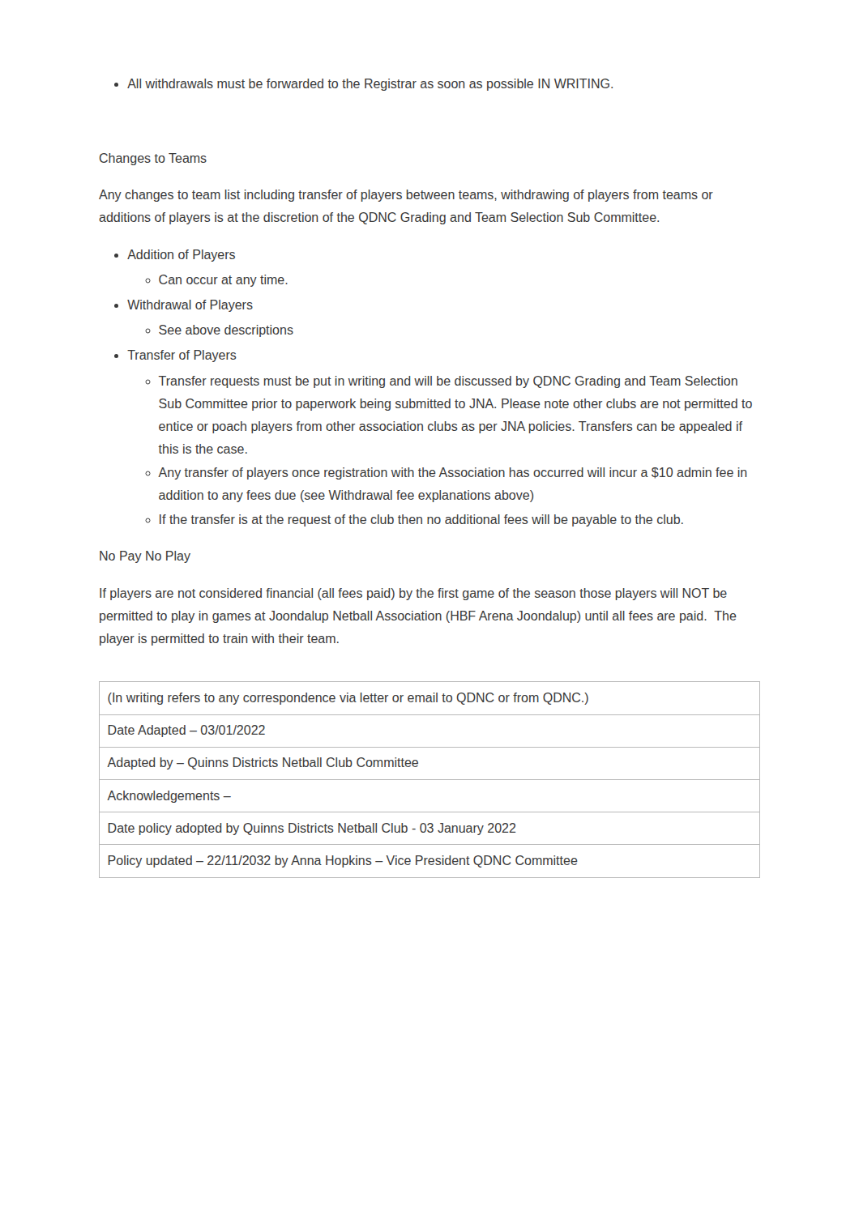All withdrawals must be forwarded to the Registrar as soon as possible IN WRITING.
Changes to Teams
Any changes to team list including transfer of players between teams, withdrawing of players from teams or additions of players is at the discretion of the QDNC Grading and Team Selection Sub Committee.
Addition of Players
Can occur at any time.
Withdrawal of Players
See above descriptions
Transfer of Players
Transfer requests must be put in writing and will be discussed by QDNC Grading and Team Selection Sub Committee prior to paperwork being submitted to JNA. Please note other clubs are not permitted to entice or poach players from other association clubs as per JNA policies. Transfers can be appealed if this is the case.
Any transfer of players once registration with the Association has occurred will incur a $10 admin fee in addition to any fees due (see Withdrawal fee explanations above)
If the transfer is at the request of the club then no additional fees will be payable to the club.
No Pay No Play
If players are not considered financial (all fees paid) by the first game of the season those players will NOT be permitted to play in games at Joondalup Netball Association (HBF Arena Joondalup) until all fees are paid. The player is permitted to train with their team.
| (In writing refers to any correspondence via letter or email to QDNC or from QDNC.) |
| Date Adapted – 03/01/2022 |
| Adapted by – Quinns Districts Netball Club Committee |
| Acknowledgements – |
| Date policy adopted by Quinns Districts Netball Club - 03 January 2022 |
| Policy updated – 22/11/2032 by Anna Hopkins – Vice President QDNC Committee |